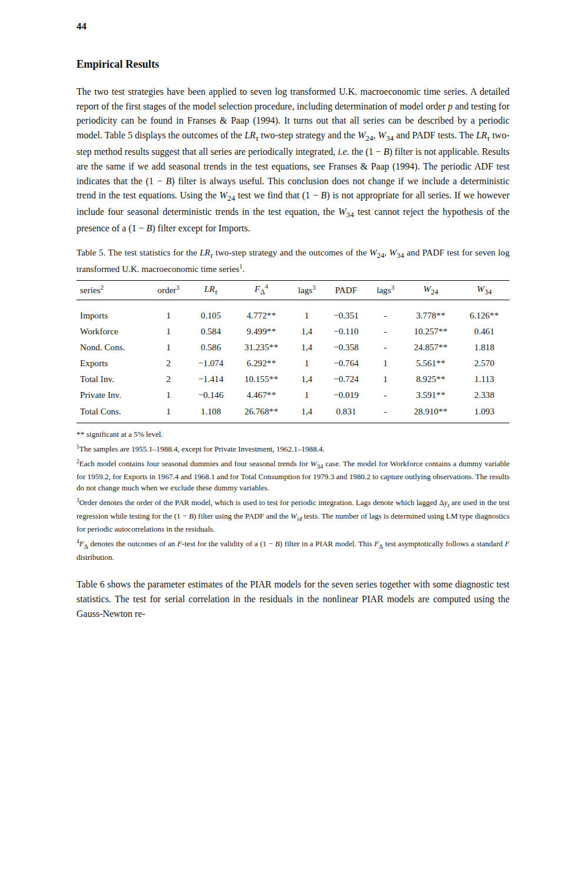44
Empirical Results
The two test strategies have been applied to seven log transformed U.K. macroeconomic time series. A detailed report of the first stages of the model selection procedure, including determination of model order p and testing for periodicity can be found in Franses & Paap (1994). It turns out that all series can be described by a periodic model. Table 5 displays the outcomes of the LRτ two-step strategy and the W24, W34 and PADF tests. The LRτ two-step method results suggest that all series are periodically integrated, i.e. the (1 − B) filter is not applicable. Results are the same if we add seasonal trends in the test equations, see Franses & Paap (1994). The periodic ADF test indicates that the (1 − B) filter is always useful. This conclusion does not change if we include a deterministic trend in the test equations. Using the W24 test we find that (1 − B) is not appropriate for all series. If we however include four seasonal deterministic trends in the test equation, the W34 test cannot reject the hypothesis of the presence of a (1 − B) filter except for Imports.
Table 5. The test statistics for the LR τ two-step strategy and the outcomes of the W 24 , W 34 and PADF test for seven log transformed U.K. macroeconomic time series 1 .
| series 2 | order 3 | LR τ | F Δ 4 | lags 3 | PADF | lags 3 | W 24 | W 34 |
| --- | --- | --- | --- | --- | --- | --- | --- | --- |
| Imports | 1 | 0.105 | 4.772 ** | 1 | −0.351 | - | 3.778 ** | 6.126 ** |
| Workforce | 1 | 0.584 | 9.499 ** | 1,4 | −0.110 | - | 10.257 ** | 0.461 |
| Nond. Cons. | 1 | 0.586 | 31.235 ** | 1,4 | −0.358 | - | 24.857 ** | 1.818 |
| Exports | 2 | −1.074 | 6.292 ** | 1 | −0.764 | 1 | 5.561 ** | 2.570 |
| Total Inv. | 2 | −1.414 | 10.155 ** | 1,4 | −0.724 | 1 | 8.925 ** | 1.113 |
| Private Inv. | 1 | −0.146 | 4.467 ** | 1 | −0.019 | - | 3.591 ** | 2.338 |
| Total Cons. | 1 | 1.108 | 26.768 ** | 1,4 | 0.831 | - | 28.910 ** | 1.093 |
** significant at a 5% level.
1The samples are 1955.1–1988.4, except for Private Investment, 1962.1–1988.4.
2Each model contains four seasonal dummies and four seasonal trends for W34 case. The model for Workforce contains a dummy variable for 1959.2, for Exports in 1967.4 and 1968.1 and for Total Consumption for 1979.3 and 1980.2 to capture outlying observations. The results do not change much when we exclude these dummy variables.
3Order denotes the order of the PAR model, which is used to test for periodic integration. Lags denote which lagged Δyt are used in the test regression while testing for the (1 − B) filter using the PADF and the Wi4 tests. The number of lags is determined using LM type diagnostics for periodic autocorrelations in the residuals.
4FΔ denotes the outcomes of an F-test for the validity of a (1 − B) filter in a PIAR model. This FΔ test asymptotically follows a standard F distribution.
Table 6 shows the parameter estimates of the PIAR models for the seven series together with some diagnostic test statistics. The test for serial correlation in the residuals in the nonlinear PIAR models are computed using the Gauss-Newton re-